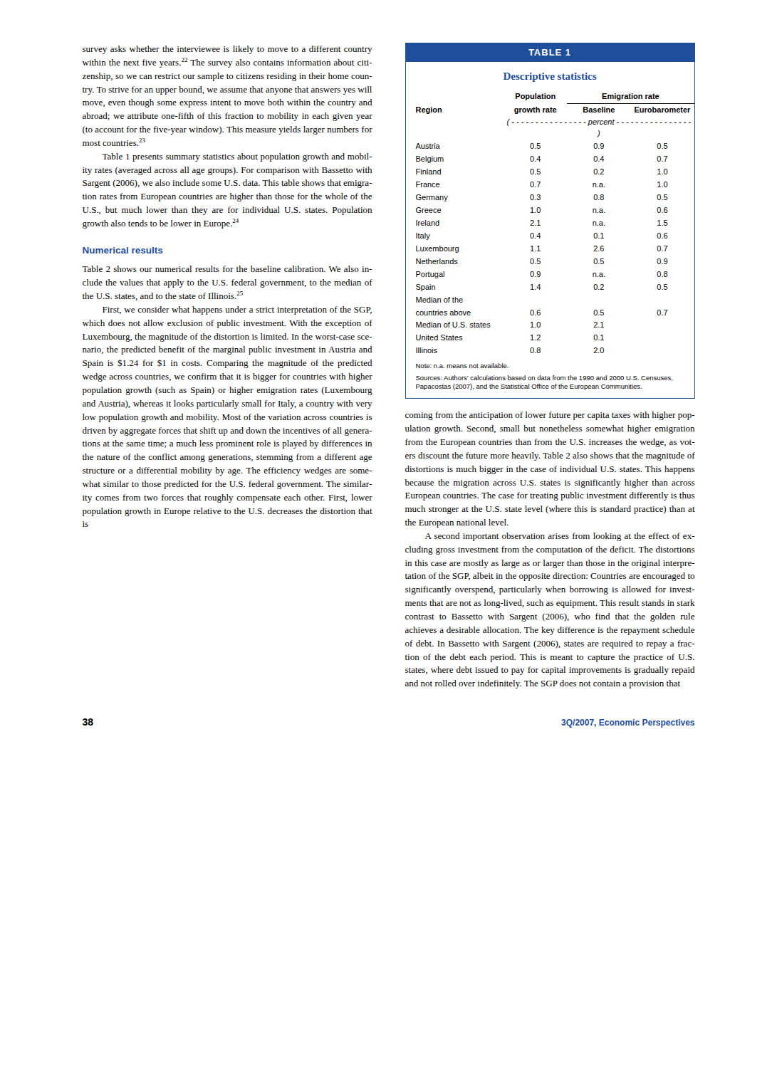survey asks whether the interviewee is likely to move to a different country within the next five years.22 The survey also contains information about citizenship, so we can restrict our sample to citizens residing in their home country. To strive for an upper bound, we assume that anyone that answers yes will move, even though some express intent to move both within the country and abroad; we attribute one-fifth of this fraction to mobility in each given year (to account for the five-year window). This measure yields larger numbers for most countries.23
Table 1 presents summary statistics about population growth and mobility rates (averaged across all age groups). For comparison with Bassetto with Sargent (2006), we also include some U.S. data. This table shows that emigration rates from European countries are higher than those for the whole of the U.S., but much lower than they are for individual U.S. states. Population growth also tends to be lower in Europe.24
Numerical results
Table 2 shows our numerical results for the baseline calibration. We also include the values that apply to the U.S. federal government, to the median of the U.S. states, and to the state of Illinois.25
First, we consider what happens under a strict interpretation of the SGP, which does not allow exclusion of public investment. With the exception of Luxembourg, the magnitude of the distortion is limited. In the worst-case scenario, the predicted benefit of the marginal public investment in Austria and Spain is $1.24 for $1 in costs. Comparing the magnitude of the predicted wedge across countries, we confirm that it is bigger for countries with higher population growth (such as Spain) or higher emigration rates (Luxembourg and Austria), whereas it looks particularly small for Italy, a country with very low population growth and mobility. Most of the variation across countries is driven by aggregate forces that shift up and down the incentives of all generations at the same time; a much less prominent role is played by differences in the nature of the conflict among generations, stemming from a different age structure or a differential mobility by age. The efficiency wedges are somewhat similar to those predicted for the U.S. federal government. The similarity comes from two forces that roughly compensate each other. First, lower population growth in Europe relative to the U.S. decreases the distortion that is
TABLE 1
Descriptive statistics
| | Population | Emigration rate |
| Region | growth rate | Baseline | Eurobarometer |
| | ( - - - - - - - - - - - - - - - - percent - - - - - - - - - - - - - - - - ) |
| Austria | 0.5 | 0.9 | 0.5 |
| Belgium | 0.4 | 0.4 | 0.7 |
| Finland | 0.5 | 0.2 | 1.0 |
| France | 0.7 | n.a. | 1.0 |
| Germany | 0.3 | 0.8 | 0.5 |
| Greece | 1.0 | n.a. | 0.6 |
| Ireland | 2.1 | n.a. | 1.5 |
| Italy | 0.4 | 0.1 | 0.6 |
| Luxembourg | 1.1 | 2.6 | 0.7 |
| Netherlands | 0.5 | 0.5 | 0.9 |
| Portugal | 0.9 | n.a. | 0.8 |
| Spain | 1.4 | 0.2 | 0.5 |
| Median of the | | | |
| countries above | 0.6 | 0.5 | 0.7 |
| Median of U.S. states | 1.0 | 2.1 | |
| United States | 1.2 | 0.1 | |
| Illinois | 0.8 | 2.0 | |
Note: n.a. means not available. Sources: Authors’ calculations based on data from the 1990 and 2000 U.S. Censuses, Papacostas (2007), and the Statistical Office of the European Communities.
coming from the anticipation of lower future per capita taxes with higher population growth. Second, small but nonetheless somewhat higher emigration from the European countries than from the U.S. increases the wedge, as voters discount the future more heavily. Table 2 also shows that the magnitude of distortions is much bigger in the case of individual U.S. states. This happens because the migration across U.S. states is significantly higher than across European countries. The case for treating public investment differently is thus much stronger at the U.S. state level (where this is standard practice) than at the European national level.
A second important observation arises from looking at the effect of excluding gross investment from the computation of the deficit. The distortions in this case are mostly as large as or larger than those in the original interpretation of the SGP, albeit in the opposite direction: Countries are encouraged to significantly overspend, particularly when borrowing is allowed for investments that are not as long-lived, such as equipment. This result stands in stark contrast to Bassetto with Sargent (2006), who find that the golden rule achieves a desirable allocation. The key difference is the repayment schedule of debt. In Bassetto with Sargent (2006), states are required to repay a fraction of the debt each period. This is meant to capture the practice of U.S. states, where debt issued to pay for capital improvements is gradually repaid and not rolled over indefinitely. The SGP does not contain a provision that
38
3Q/2007, Economic Perspectives